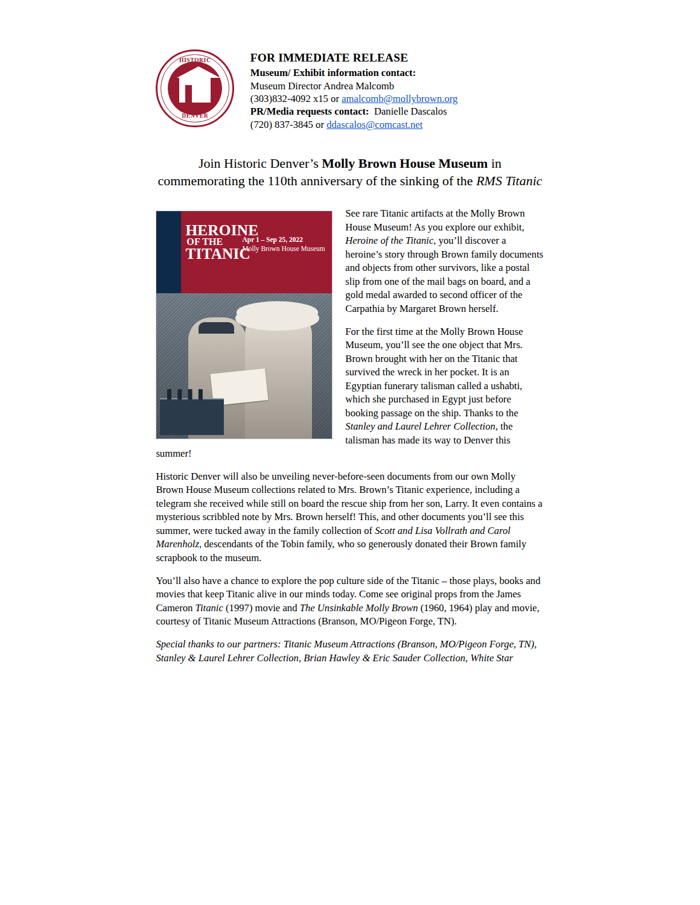HISTORIC
DENVER
FOR IMMEDIATE RELEASE
Museum/ Exhibit information contact:
Museum Director Andrea Malcomb
(303)832-4092 x15 or amalcomb@mollybrown.org
PR/Media requests contact: Danielle Dascalos
(720) 837-3845 or ddascalos@comcast.net
Join Historic Denver’s Molly Brown House Museum in commemorating the 110th anniversary of the sinking of the RMS Titanic
HEROINE OF THE TITANIC
Apr 1 – Sep 25, 2022
Molly Brown House Museum
See rare Titanic artifacts at the Molly Brown House Museum! As you explore our exhibit, Heroine of the Titanic, you’ll discover a heroine’s story through Brown family documents and objects from other survivors, like a postal slip from one of the mail bags on board, and a gold medal awarded to second officer of the Carpathia by Margaret Brown herself.
For the first time at the Molly Brown House Museum, you’ll see the one object that Mrs. Brown brought with her on the Titanic that survived the wreck in her pocket. It is an Egyptian funerary talisman called a ushabti, which she purchased in Egypt just before booking passage on the ship. Thanks to the Stanley and Laurel Lehrer Collection, the talisman has made its way to Denver this summer!
Historic Denver will also be unveiling never-before-seen documents from our own Molly Brown House Museum collections related to Mrs. Brown’s Titanic experience, including a telegram she received while still on board the rescue ship from her son, Larry. It even contains a mysterious scribbled note by Mrs. Brown herself! This, and other documents you’ll see this summer, were tucked away in the family collection of Scott and Lisa Vollrath and Carol Marenholz, descendants of the Tobin family, who so generously donated their Brown family scrapbook to the museum.
You’ll also have a chance to explore the pop culture side of the Titanic – those plays, books and movies that keep Titanic alive in our minds today. Come see original props from the James Cameron Titanic (1997) movie and The Unsinkable Molly Brown (1960, 1964) play and movie, courtesy of Titanic Museum Attractions (Branson, MO/Pigeon Forge, TN).
Special thanks to our partners: Titanic Museum Attractions (Branson, MO/Pigeon Forge, TN), Stanley & Laurel Lehrer Collection, Brian Hawley & Eric Sauder Collection, White Star